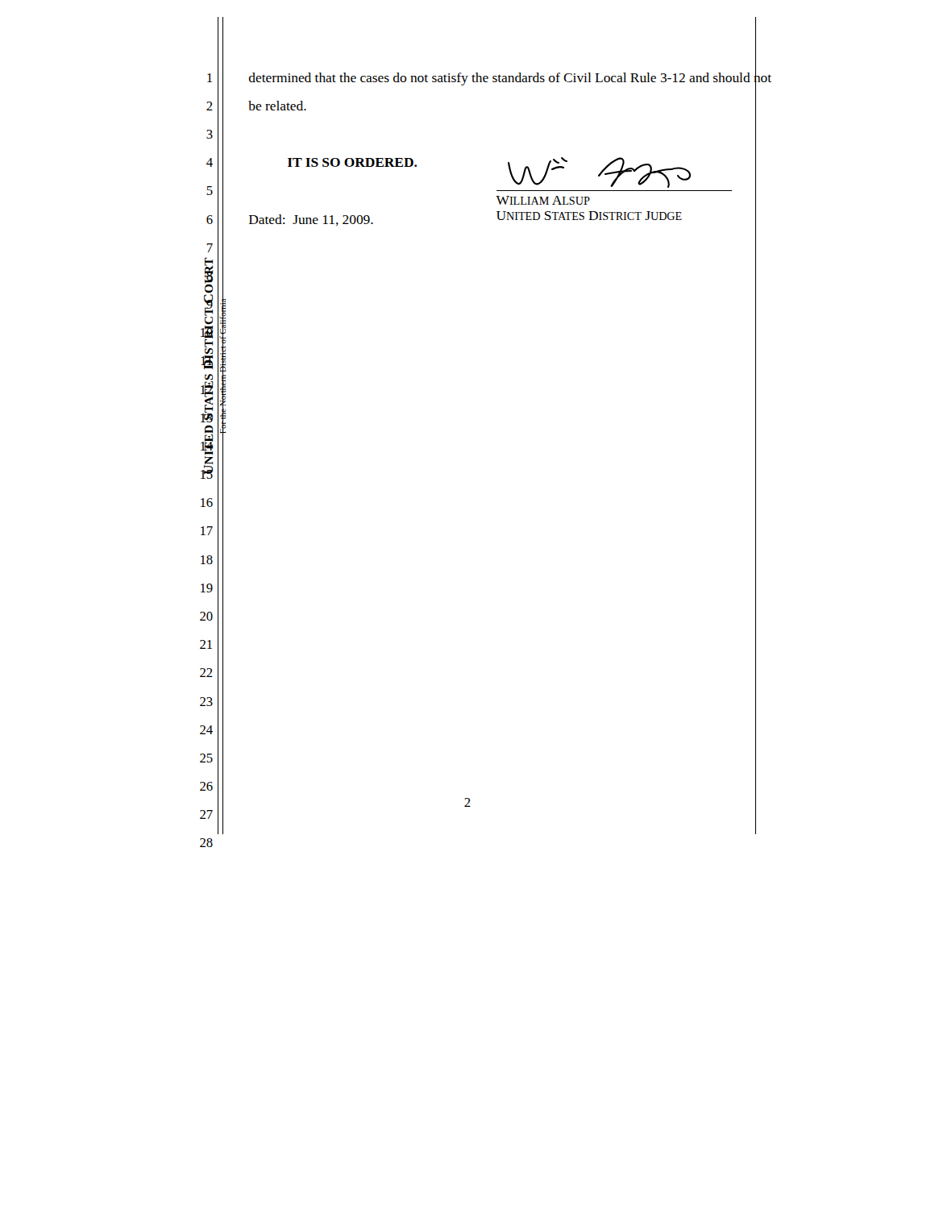UNITED STATES DISTRICT COURT
For the Northern District of California
1
2
3
4
5
6
7
8
9
10
11
12
13
14
15
16
17
18
19
20
21
22
23
24
25
26
27
28
determined that the cases do not satisfy the standards of Civil Local Rule 3-12 and should not
be related.
IT IS SO ORDERED.
Dated: June 11, 2009.
WILLIAM ALSUP
UNITED STATES DISTRICT JUDGE
2